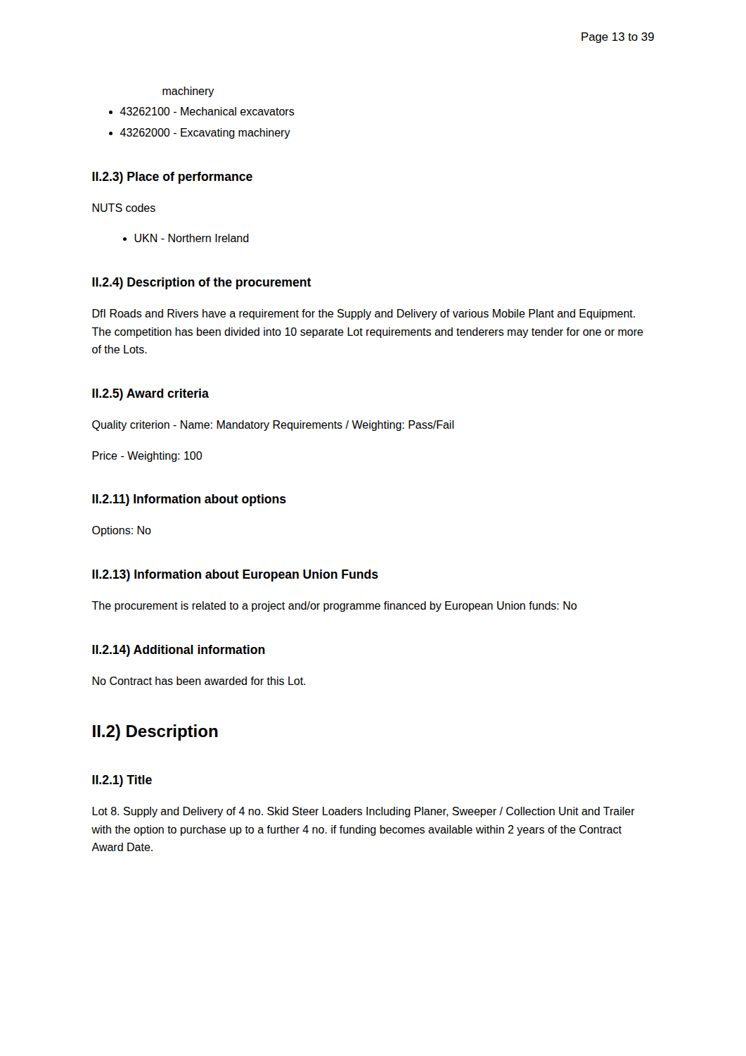Page 13 to 39
machinery
43262100 - Mechanical excavators
43262000 - Excavating machinery
II.2.3) Place of performance
NUTS codes
UKN - Northern Ireland
II.2.4) Description of the procurement
DfI Roads and Rivers have a requirement for the Supply and Delivery of various Mobile Plant and Equipment. The competition has been divided into 10 separate Lot requirements and tenderers may tender for one or more of the Lots.
II.2.5) Award criteria
Quality criterion - Name: Mandatory Requirements / Weighting: Pass/Fail
Price - Weighting: 100
II.2.11) Information about options
Options: No
II.2.13) Information about European Union Funds
The procurement is related to a project and/or programme financed by European Union funds: No
II.2.14) Additional information
No Contract has been awarded for this Lot.
II.2) Description
II.2.1) Title
Lot 8. Supply and Delivery of 4 no. Skid Steer Loaders Including Planer, Sweeper / Collection Unit and Trailer with the option to purchase up to a further 4 no. if funding becomes available within 2 years of the Contract Award Date.